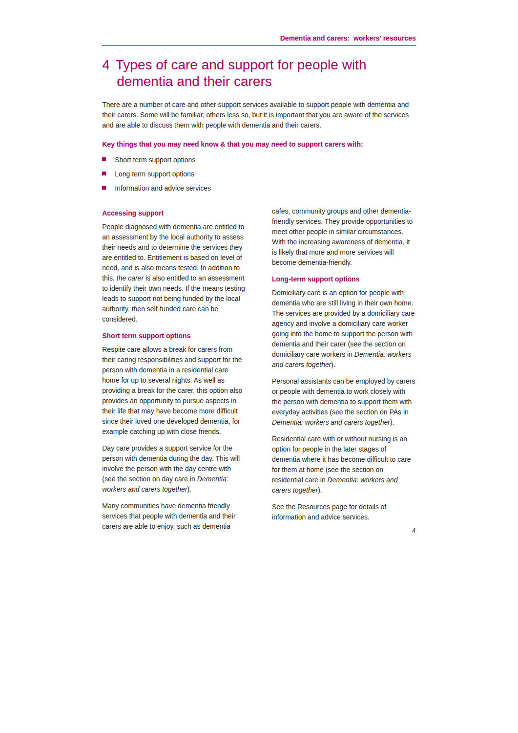Dementia and carers: workers' resources
4 Types of care and support for people with dementia and their carers
There are a number of care and other support services available to support people with dementia and their carers. Some will be familiar, others less so, but it is important that you are aware of the services and are able to discuss them with people with dementia and their carers.
Key things that you may need know & that you may need to support carers with:
Short term support options
Long term support options
Information and advice services
Accessing support
People diagnosed with dementia are entitled to an assessment by the local authority to assess their needs and to determine the services they are entitled to. Entitlement is based on level of need, and is also means tested. In addition to this, the carer is also entitled to an assessment to identify their own needs. If the means testing leads to support not being funded by the local authority, then self-funded care can be considered.
Short term support options
Respite care allows a break for carers from their caring responsibilities and support for the person with dementia in a residential care home for up to several nights. As well as providing a break for the carer, this option also provides an opportunity to pursue aspects in their life that may have become more difficult since their loved one developed dementia, for example catching up with close friends.
Day care provides a support service for the person with dementia during the day. This will involve the person with the day centre with (see the section on day care in Dementia: workers and carers together).
Many communities have dementia friendly services that people with dementia and their carers are able to enjoy, such as dementia cafes, community groups and other dementia-friendly services. They provide opportunities to meet other people in similar circumstances. With the increasing awareness of dementia, it is likely that more and more services will become dementia-friendly.
Long-term support options
Domiciliary care is an option for people with dementia who are still living in their own home. The services are provided by a domiciliary care agency and involve a domiciliary care worker going into the home to support the person with dementia and their carer (see the section on domiciliary care workers in Dementia: workers and carers together).
Personal assistants can be employed by carers or people with dementia to work closely with the person with dementia to support them with everyday activities (see the section on PAs in Dementia: workers and carers together).
Residential care with or without nursing is an option for people in the later stages of dementia where it has become difficult to care for them at home (see the section on residential care in Dementia: workers and carers together).
See the Resources page for details of information and advice services.
4